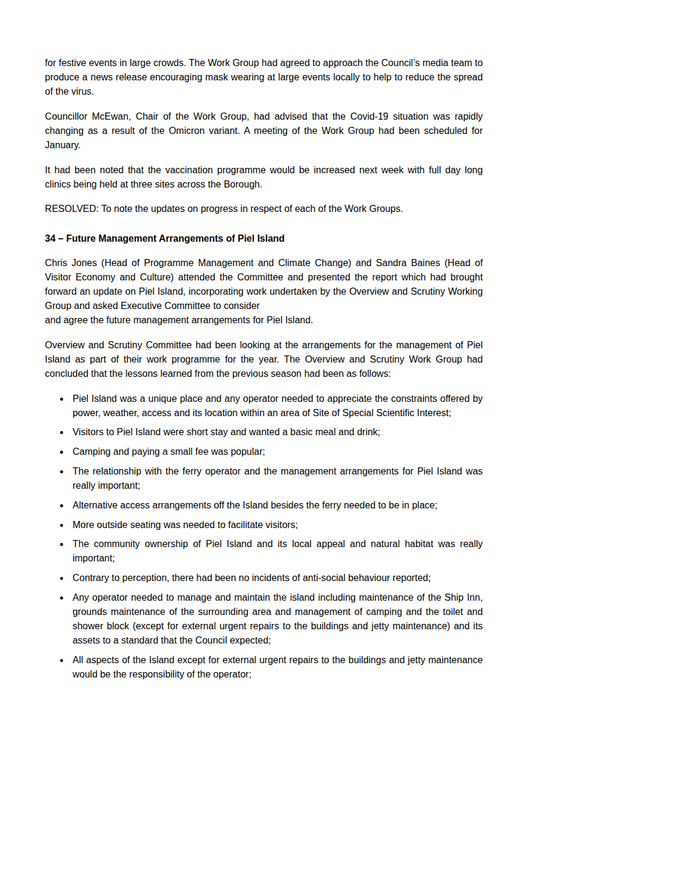for festive events in large crowds. The Work Group had agreed to approach the Council’s media team to produce a news release encouraging mask wearing at large events locally to help to reduce the spread of the virus.
Councillor McEwan, Chair of the Work Group, had advised that the Covid-19 situation was rapidly changing as a result of the Omicron variant. A meeting of the Work Group had been scheduled for January.
It had been noted that the vaccination programme would be increased next week with full day long clinics being held at three sites across the Borough.
RESOLVED: To note the updates on progress in respect of each of the Work Groups.
34 – Future Management Arrangements of Piel Island
Chris Jones (Head of Programme Management and Climate Change) and Sandra Baines (Head of Visitor Economy and Culture) attended the Committee and presented the report which had brought forward an update on Piel Island, incorporating work undertaken by the Overview and Scrutiny Working Group and asked Executive Committee to consider
and agree the future management arrangements for Piel Island.
Overview and Scrutiny Committee had been looking at the arrangements for the management of Piel Island as part of their work programme for the year. The Overview and Scrutiny Work Group had concluded that the lessons learned from the previous season had been as follows:
Piel Island was a unique place and any operator needed to appreciate the constraints offered by power, weather, access and its location within an area of Site of Special Scientific Interest;
Visitors to Piel Island were short stay and wanted a basic meal and drink;
Camping and paying a small fee was popular;
The relationship with the ferry operator and the management arrangements for Piel Island was really important;
Alternative access arrangements off the Island besides the ferry needed to be in place;
More outside seating was needed to facilitate visitors;
The community ownership of Piel Island and its local appeal and natural habitat was really important;
Contrary to perception, there had been no incidents of anti-social behaviour reported;
Any operator needed to manage and maintain the island including maintenance of the Ship Inn, grounds maintenance of the surrounding area and management of camping and the toilet and shower block (except for external urgent repairs to the buildings and jetty maintenance) and its assets to a standard that the Council expected;
All aspects of the Island except for external urgent repairs to the buildings and jetty maintenance would be the responsibility of the operator;